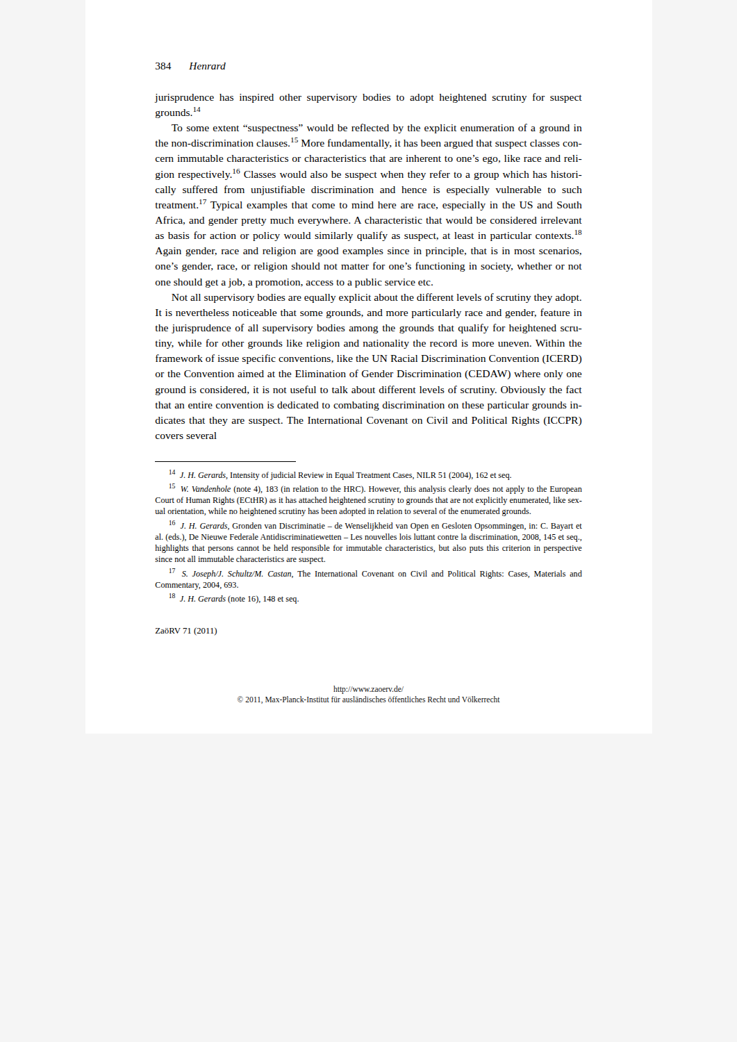384
Henrard
jurisprudence has inspired other supervisory bodies to adopt heightened scrutiny for suspect grounds.14
To some extent “suspectness” would be reflected by the explicit enumeration of a ground in the non-discrimination clauses.15 More fundamentally, it has been argued that suspect classes concern immutable characteristics or characteristics that are inherent to one’s ego, like race and religion respectively.16 Classes would also be suspect when they refer to a group which has historically suffered from unjustifiable discrimination and hence is especially vulnerable to such treatment.17 Typical examples that come to mind here are race, especially in the US and South Africa, and gender pretty much everywhere. A characteristic that would be considered irrelevant as basis for action or policy would similarly qualify as suspect, at least in particular contexts.18 Again gender, race and religion are good examples since in principle, that is in most scenarios, one’s gender, race, or religion should not matter for one’s functioning in society, whether or not one should get a job, a promotion, access to a public service etc.
Not all supervisory bodies are equally explicit about the different levels of scrutiny they adopt. It is nevertheless noticeable that some grounds, and more particularly race and gender, feature in the jurisprudence of all supervisory bodies among the grounds that qualify for heightened scrutiny, while for other grounds like religion and nationality the record is more uneven. Within the framework of issue specific conventions, like the UN Racial Discrimination Convention (ICERD) or the Convention aimed at the Elimination of Gender Discrimination (CEDAW) where only one ground is considered, it is not useful to talk about different levels of scrutiny. Obviously the fact that an entire convention is dedicated to combating discrimination on these particular grounds indicates that they are suspect. The International Covenant on Civil and Political Rights (ICCPR) covers several
14 J. H. Gerards, Intensity of judicial Review in Equal Treatment Cases, NILR 51 (2004), 162 et seq.
15 W. Vandenhole (note 4), 183 (in relation to the HRC). However, this analysis clearly does not apply to the European Court of Human Rights (ECtHR) as it has attached heightened scrutiny to grounds that are not explicitly enumerated, like sexual orientation, while no heightened scrutiny has been adopted in relation to several of the enumerated grounds.
16 J. H. Gerards, Gronden van Discriminatie – de Wenselijkheid van Open en Gesloten Opsommingen, in: C. Bayart et al. (eds.), De Nieuwe Federale Antidiscriminatiewetten – Les nouvelles lois luttant contre la discrimination, 2008, 145 et seq., highlights that persons cannot be held responsible for immutable characteristics, but also puts this criterion in perspective since not all immutable characteristics are suspect.
17 S. Joseph/J. Schultz/M. Castan, The International Covenant on Civil and Political Rights: Cases, Materials and Commentary, 2004, 693.
18 J. H. Gerards (note 16), 148 et seq.
ZaöRV 71 (2011)
http://www.zaoerv.de/
© 2011, Max-Planck-Institut für ausländisches öffentliches Recht und Völkerrecht